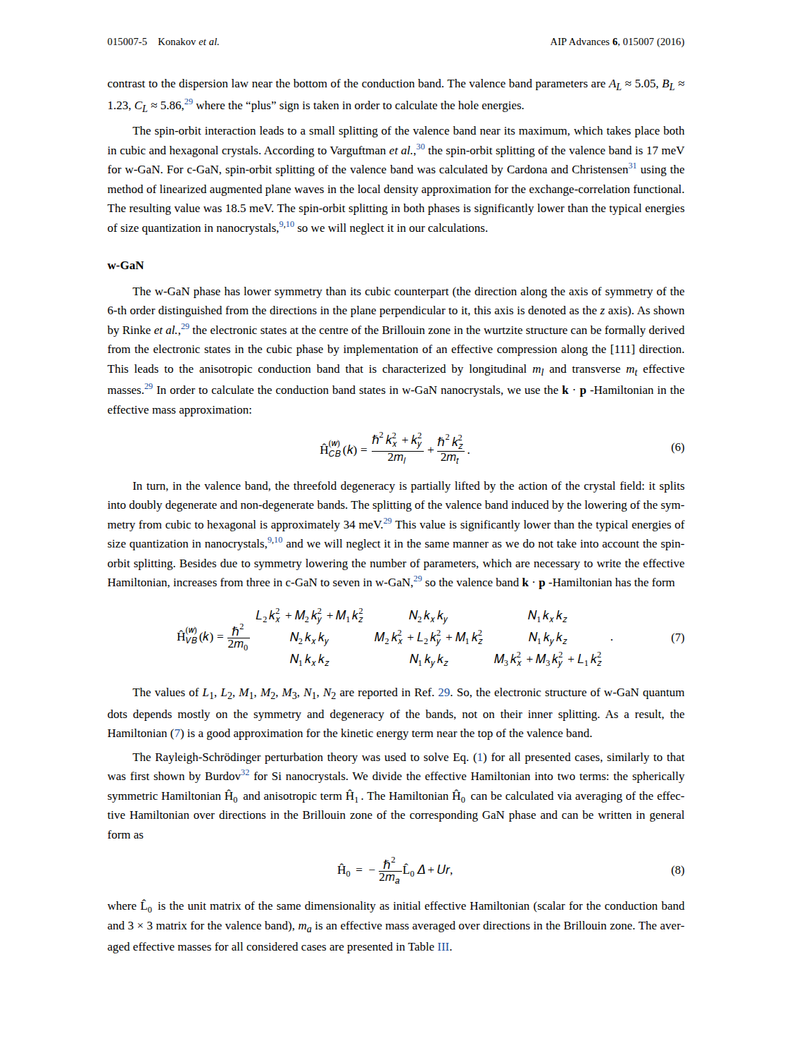015007-5 Konakov et al.
AIP Advances 6, 015007 (2016)
contrast to the dispersion law near the bottom of the conduction band. The valence band parameters are AL ≈ 5.05, BL ≈ 1.23, CL ≈ 5.86,29 where the “plus” sign is taken in order to calculate the hole energies.
The spin-orbit interaction leads to a small splitting of the valence band near its maximum, which takes place both in cubic and hexagonal crystals. According to Varguftman et al.,30 the spin-orbit splitting of the valence band is 17 meV for w-GaN. For c-GaN, spin-orbit splitting of the valence band was calculated by Cardona and Christensen31 using the method of linearized augmented plane waves in the local density approximation for the exchange-correlation functional. The resulting value was 18.5 meV. The spin-orbit splitting in both phases is significantly lower than the typical energies of size quantization in nanocrystals,9,10 so we will neglect it in our calculations.
w-GaN
The w-GaN phase has lower symmetry than its cubic counterpart (the direction along the axis of symmetry of the 6-th order distinguished from the directions in the plane perpendicular to it, this axis is denoted as the z axis). As shown by Rinke et al.,29 the electronic states at the centre of the Brillouin zone in the wurtzite structure can be formally derived from the electronic states in the cubic phase by implementation of an effective compression along the [111] direction. This leads to the anisotropic conduction band that is characterized by longitudinal ml and transverse mt effective masses.29 In order to calculate the conduction band states in w-GaN nanocrystals, we use the k · p -Hamiltonian in the effective mass approximation:
ĤCB(w) ⁡ (k) = ℏ2 kx2 + ky2 2ml + ℏ2kz2 2mt .
(6)
In turn, in the valence band, the threefold degeneracy is partially lifted by the action of the crystal field: it splits into doubly degenerate and non-degenerate bands. The splitting of the valence band induced by the lowering of the symmetry from cubic to hexagonal is approximately 34 meV.29 This value is significantly lower than the typical energies of size quantization in nanocrystals,9,10 and we will neglect it in the same manner as we do not take into account the spin-orbit splitting. Besides due to symmetry lowering the number of parameters, which are necessary to write the effective Hamiltonian, increases from three in c-GaN to seven in w-GaN,29 so the valence band k · p -Hamiltonian has the form
ĤVB(w) ⁡ (k) = ℏ2 2m0 L2kx2 +M2ky2 +M1kz2 N2kxky N1kxkz N2kxky M2kx2 +L2ky2 +M1kz2 N1kykz N1kxkz N1kykz M3kx2 +M3ky2 +L1kz2 .
(7)
The values of L1, L2, M1, M2, M3, N1, N2 are reported in Ref. 29. So, the electronic structure of w-GaN quantum dots depends mostly on the symmetry and degeneracy of the bands, not on their inner splitting. As a result, the Hamiltonian (7) is a good approximation for the kinetic energy term near the top of the valence band.
The Rayleigh-Schrödinger perturbation theory was used to solve Eq. (1) for all presented cases, similarly to that was first shown by Burdov32 for Si nanocrystals. We divide the effective Hamiltonian into two terms: the spherically symmetric Hamiltonian Ĥ0 and anisotropic term Ĥ1. The Hamiltonian Ĥ0 can be calculated via averaging of the effective Hamiltonian over directions in the Brillouin zone of the corresponding GaN phase and can be written in general form as
Ĥ0 = − ℏ2 2ma L̂0 Δ + U ⁡ r ,
(8)
where L̂0 is the unit matrix of the same dimensionality as initial effective Hamiltonian (scalar for the conduction band and 3 × 3 matrix for the valence band), ma is an effective mass averaged over directions in the Brillouin zone. The averaged effective masses for all considered cases are presented in Table III.